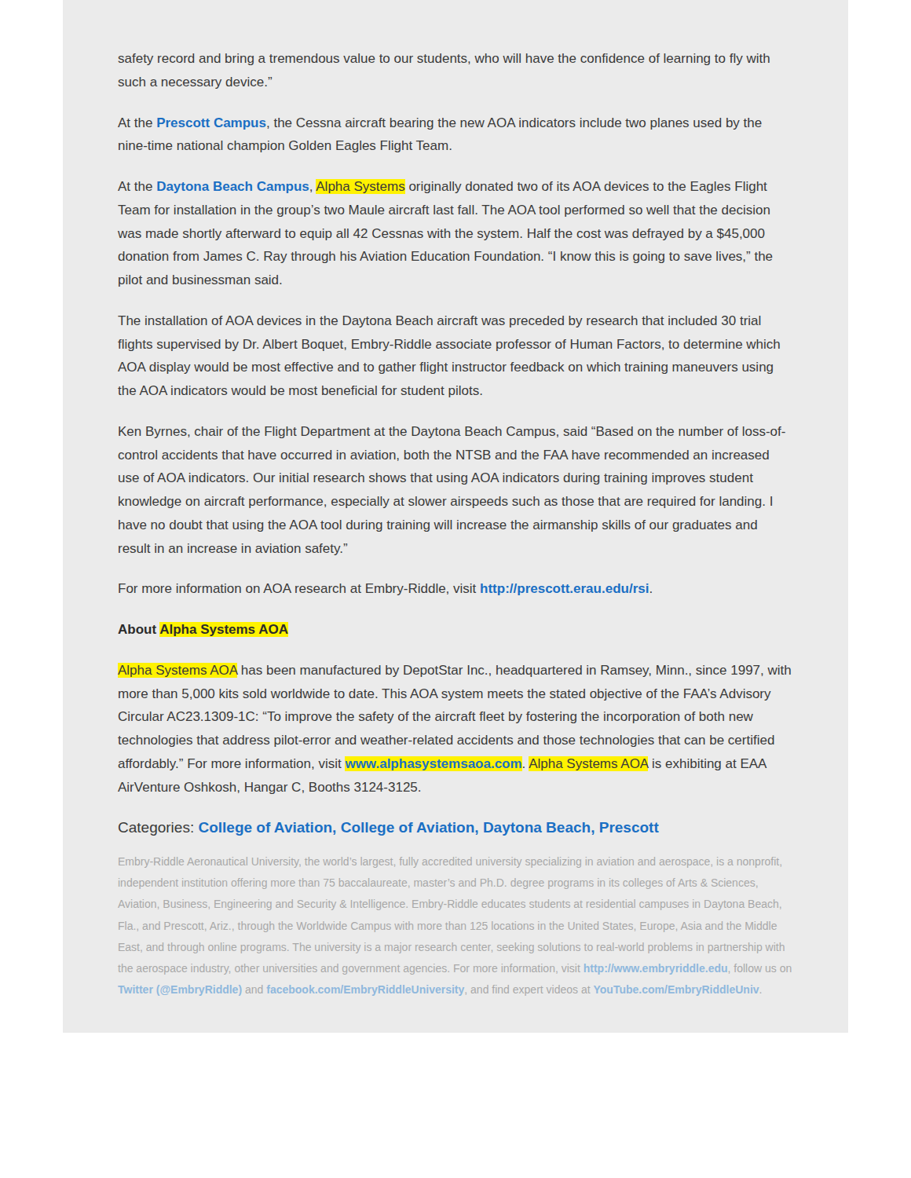safety record and bring a tremendous value to our students, who will have the confidence of learning to fly with such a necessary device.”
At the Prescott Campus, the Cessna aircraft bearing the new AOA indicators include two planes used by the nine-time national champion Golden Eagles Flight Team.
At the Daytona Beach Campus, Alpha Systems originally donated two of its AOA devices to the Eagles Flight Team for installation in the group’s two Maule aircraft last fall. The AOA tool performed so well that the decision was made shortly afterward to equip all 42 Cessnas with the system. Half the cost was defrayed by a $45,000 donation from James C. Ray through his Aviation Education Foundation. “I know this is going to save lives,” the pilot and businessman said.
The installation of AOA devices in the Daytona Beach aircraft was preceded by research that included 30 trial flights supervised by Dr. Albert Boquet, Embry-Riddle associate professor of Human Factors, to determine which AOA display would be most effective and to gather flight instructor feedback on which training maneuvers using the AOA indicators would be most beneficial for student pilots.
Ken Byrnes, chair of the Flight Department at the Daytona Beach Campus, said “Based on the number of loss-of-control accidents that have occurred in aviation, both the NTSB and the FAA have recommended an increased use of AOA indicators. Our initial research shows that using AOA indicators during training improves student knowledge on aircraft performance, especially at slower airspeeds such as those that are required for landing. I have no doubt that using the AOA tool during training will increase the airmanship skills of our graduates and result in an increase in aviation safety.”
For more information on AOA research at Embry-Riddle, visit http://prescott.erau.edu/rsi.
About Alpha Systems AOA
Alpha Systems AOA has been manufactured by DepotStar Inc., headquartered in Ramsey, Minn., since 1997, with more than 5,000 kits sold worldwide to date. This AOA system meets the stated objective of the FAA’s Advisory Circular AC23.1309-1C: “To improve the safety of the aircraft fleet by fostering the incorporation of both new technologies that address pilot-error and weather-related accidents and those technologies that can be certified affordably.” For more information, visit www.alphasystemsaoa.com. Alpha Systems AOA is exhibiting at EAA AirVenture Oshkosh, Hangar C, Booths 3124-3125.
Categories: College of Aviation, College of Aviation, Daytona Beach, Prescott
Embry-Riddle Aeronautical University, the world’s largest, fully accredited university specializing in aviation and aerospace, is a nonprofit, independent institution offering more than 75 baccalaureate, master’s and Ph.D. degree programs in its colleges of Arts & Sciences, Aviation, Business, Engineering and Security & Intelligence. Embry-Riddle educates students at residential campuses in Daytona Beach, Fla., and Prescott, Ariz., through the Worldwide Campus with more than 125 locations in the United States, Europe, Asia and the Middle East, and through online programs. The university is a major research center, seeking solutions to real-world problems in partnership with the aerospace industry, other universities and government agencies. For more information, visit http://www.embryriddle.edu, follow us on Twitter (@EmbryRiddle) and facebook.com/EmbryRiddleUniversity, and find expert videos at YouTube.com/EmbryRiddleUniv.